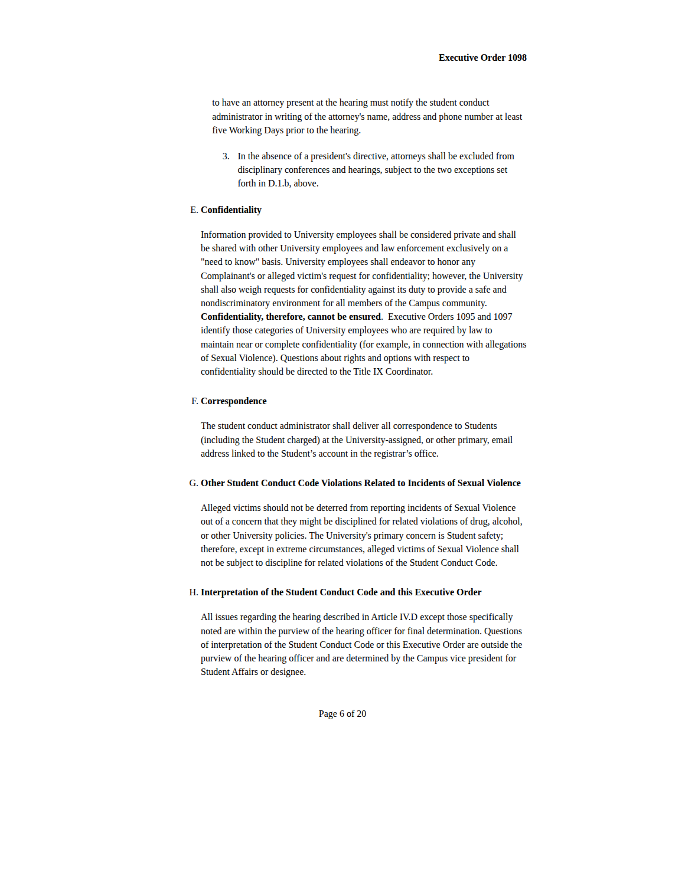Executive Order 1098
to have an attorney present at the hearing must notify the student conduct administrator in writing of the attorney's name, address and phone number at least five Working Days prior to the hearing.
In the absence of a president's directive, attorneys shall be excluded from disciplinary conferences and hearings, subject to the two exceptions set forth in D.1.b, above.
Confidentiality
Information provided to University employees shall be considered private and shall be shared with other University employees and law enforcement exclusively on a "need to know" basis. University employees shall endeavor to honor any Complainant's or alleged victim's request for confidentiality; however, the University shall also weigh requests for confidentiality against its duty to provide a safe and nondiscriminatory environment for all members of the Campus community. Confidentiality, therefore, cannot be ensured. Executive Orders 1095 and 1097 identify those categories of University employees who are required by law to maintain near or complete confidentiality (for example, in connection with allegations of Sexual Violence). Questions about rights and options with respect to confidentiality should be directed to the Title IX Coordinator.
Correspondence
The student conduct administrator shall deliver all correspondence to Students (including the Student charged) at the University-assigned, or other primary, email address linked to the Student’s account in the registrar’s office.
Other Student Conduct Code Violations Related to Incidents of Sexual Violence
Alleged victims should not be deterred from reporting incidents of Sexual Violence out of a concern that they might be disciplined for related violations of drug, alcohol, or other University policies. The University's primary concern is Student safety; therefore, except in extreme circumstances, alleged victims of Sexual Violence shall not be subject to discipline for related violations of the Student Conduct Code.
Interpretation of the Student Conduct Code and this Executive Order
All issues regarding the hearing described in Article IV.D except those specifically noted are within the purview of the hearing officer for final determination. Questions of interpretation of the Student Conduct Code or this Executive Order are outside the purview of the hearing officer and are determined by the Campus vice president for Student Affairs or designee.
Page 6 of 20